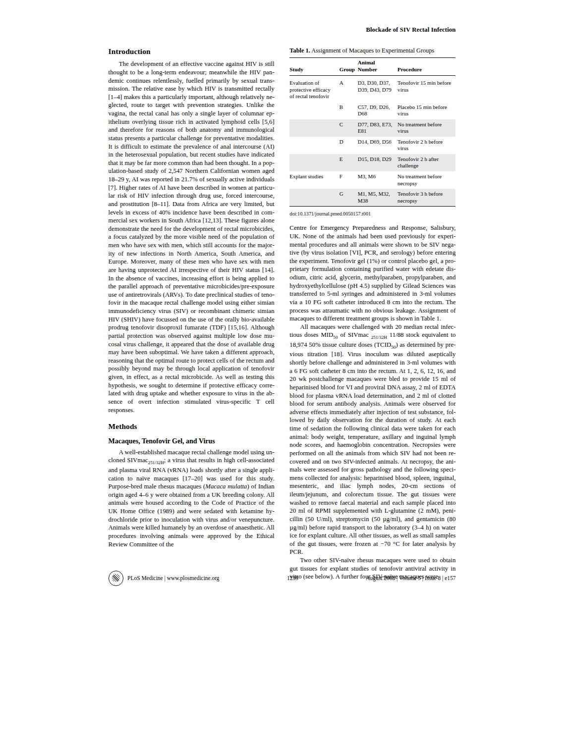Blockade of SIV Rectal Infection
Introduction
The development of an effective vaccine against HIV is still thought to be a long-term endeavour; meanwhile the HIV pandemic continues relentlessly, fuelled primarily by sexual transmission. The relative ease by which HIV is transmitted rectally [1–4] makes this a particularly important, although relatively neglected, route to target with prevention strategies. Unlike the vagina, the rectal canal has only a single layer of columnar epithelium overlying tissue rich in activated lymphoid cells [5,6] and therefore for reasons of both anatomy and immunological status presents a particular challenge for preventative modalities. It is difficult to estimate the prevalence of anal intercourse (AI) in the heterosexual population, but recent studies have indicated that it may be far more common than had been thought. In a population-based study of 2,547 Northern Californian women aged 18–29 y, AI was reported in 21.7% of sexually active individuals [7]. Higher rates of AI have been described in women at particular risk of HIV infection through drug use, forced intercourse, and prostitution [8–11]. Data from Africa are very limited, but levels in excess of 40% incidence have been described in commercial sex workers in South Africa [12,13]. These figures alone demonstrate the need for the development of rectal microbicides, a focus catalyzed by the more visible need of the population of men who have sex with men, which still accounts for the majority of new infections in North America, South America, and Europe. Moreover, many of these men who have sex with men are having unprotected AI irrespective of their HIV status [14]. In the absence of vaccines, increasing effort is being applied to the parallel approach of preventative microbicides/pre-exposure use of antiretrovirals (ARVs). To date preclinical studies of tenofovir in the macaque rectal challenge model using either simian immunodeficiency virus (SIV) or recombinant chimeric simian HIV (SHIV) have focussed on the use of the orally bio-available prodrug tenofovir disoproxil fumarate (TDF) [15,16]. Although partial protection was observed against multiple low dose mucosal virus challenge, it appeared that the dose of available drug may have been suboptimal. We have taken a different approach, reasoning that the optimal route to protect cells of the rectum and possibly beyond may be through local application of tenofovir given, in effect, as a rectal microbicide. As well as testing this hypothesis, we sought to determine if protective efficacy correlated with drug uptake and whether exposure to virus in the absence of overt infection stimulated virus-specific T cell responses.
Methods
Macaques, Tenofovir Gel, and Virus
A well-established macaque rectal challenge model using uncloned SIVmac251/32H; a virus that results in high cell-associated and plasma viral RNA (vRNA) loads shortly after a single application to naïve macaques [17–20] was used for this study. Purpose-bred male rhesus macaques (Macaca mulatta) of Indian origin aged 4–6 y were obtained from a UK breeding colony. All animals were housed according to the Code of Practice of the UK Home Office (1989) and were sedated with ketamine hydrochloride prior to inoculation with virus and/or venepuncture. Animals were killed humanely by an overdose of anaesthetic. All procedures involving animals were approved by the Ethical Review Committee of the
Table 1. Assignment of Macaques to Experimental Groups
| Study | Group | Animal Number | Procedure |
| --- | --- | --- | --- |
| Evaluation of protective efficacy of rectal tenofovir | A | D3, D30, D37, D39, D43, D79 | Tenofovir 15 min before virus |
| | B | C57, D9, D26, D68 | Placebo 15 min before virus |
| | C | D77, D83, E73, E81 | No treatment before virus |
| | D | D14, D69, D56 | Tenofovir 2 h before virus |
| | E | D15, D18, D29 | Tenofovir 2 h after challenge |
| Explant studies | F | M3, M6 | No treatment before necropsy |
| | G | M1, M5, M32, M38 | Tenofovir 3 h before necropsy |
doi:10.1371/journal.pmed.0050157.t001
Centre for Emergency Preparedness and Response, Salisbury, UK. None of the animals had been used previously for experimental procedures and all animals were shown to be SIV negative (by virus isolation [VI], PCR, and serology) before entering the experiment. Tenofovir gel (1%) or control placebo gel, a proprietary formulation containing purified water with edetate disodium, citric acid, glycerin, methylparaben, propylparaben, and hydroxyethylcellulose (pH 4.5) supplied by Gilead Sciences was transferred to 5-ml syringes and administered in 3-ml volumes via a 10 FG soft catheter introduced 8 cm into the rectum. The process was atraumatic with no obvious leakage. Assignment of macaques to different treatment groups is shown in Table 1.
All macaques were challenged with 20 median rectal infectious doses MID50 of SIVmac 251/32H 11/88 stock equivalent to 18,974 50% tissue culture doses (TCID50) as determined by previous titration [18]. Virus inoculum was diluted aseptically shortly before challenge and administered in 3-ml volumes with a 6 FG soft catheter 8 cm into the rectum. At 1, 2, 6, 12, 16, and 20 wk postchallenge macaques were bled to provide 15 ml of heparinised blood for VI and proviral DNA assay, 2 ml of EDTA blood for plasma vRNA load determination, and 2 ml of clotted blood for serum antibody analysis. Animals were observed for adverse effects immediately after injection of test substance, followed by daily observation for the duration of study. At each time of sedation the following clinical data were taken for each animal: body weight, temperature, axillary and inguinal lymph node scores, and haemoglobin concentration. Necropsies were performed on all the animals from which SIV had not been recovered and on two SIV-infected animals. At necropsy, the animals were assessed for gross pathology and the following specimens collected for analysis: heparinised blood, spleen, inguinal, mesenteric, and iliac lymph nodes, 20-cm sections of ileum/jejunum, and colorectum tissue. The gut tissues were washed to remove faecal material and each sample placed into 20 ml of RPMI supplemented with L-glutamine (2 mM), penicillin (50 U/ml), streptomycin (50 µg/ml), and gentamicin (80 µg/ml) before rapid transport to the laboratory (3–4 h) on water ice for explant culture. All other tissues, as well as small samples of the gut tissues, were frozen at −70 °C for later analysis by PCR.
Two other SIV-naïve rhesus macaques were used to obtain gut tissues for explant studies of tenofovir antiviral activity in vitro (see below). A further four SIV-naïve macaques were
PLoS Medicine | www.plosmedicine.org
1239
August 2008 | Volume 5 | Issue 8 | e157